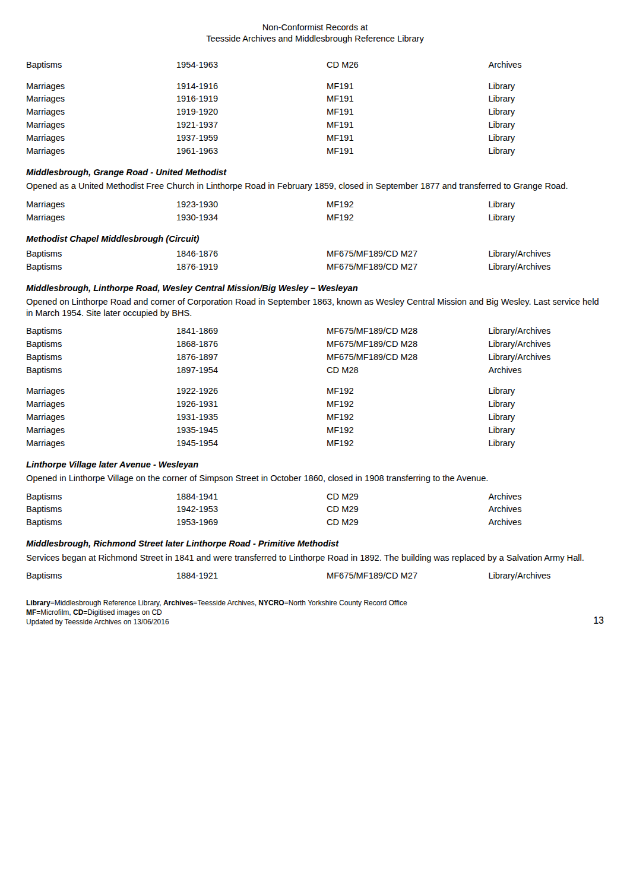Non-Conformist Records at
Teesside Archives and Middlesbrough Reference Library
| Baptisms | 1954-1963 | CD M26 | Archives |
| Marriages | 1914-1916 | MF191 | Library |
| Marriages | 1916-1919 | MF191 | Library |
| Marriages | 1919-1920 | MF191 | Library |
| Marriages | 1921-1937 | MF191 | Library |
| Marriages | 1937-1959 | MF191 | Library |
| Marriages | 1961-1963 | MF191 | Library |
Middlesbrough, Grange Road - United Methodist
Opened as a United Methodist Free Church in Linthorpe Road in February 1859, closed in September 1877 and transferred to Grange Road.
| Marriages | 1923-1930 | MF192 | Library |
| Marriages | 1930-1934 | MF192 | Library |
Methodist Chapel Middlesbrough (Circuit)
| Baptisms | 1846-1876 | MF675/MF189/CD M27 | Library/Archives |
| Baptisms | 1876-1919 | MF675/MF189/CD M27 | Library/Archives |
Middlesbrough, Linthorpe Road, Wesley Central Mission/Big Wesley – Wesleyan
Opened on Linthorpe Road and corner of Corporation Road in September 1863, known as Wesley Central Mission and Big Wesley. Last service held in March 1954. Site later occupied by BHS.
| Baptisms | 1841-1869 | MF675/MF189/CD M28 | Library/Archives |
| Baptisms | 1868-1876 | MF675/MF189/CD M28 | Library/Archives |
| Baptisms | 1876-1897 | MF675/MF189/CD M28 | Library/Archives |
| Baptisms | 1897-1954 | CD M28 | Archives |
| Marriages | 1922-1926 | MF192 | Library |
| Marriages | 1926-1931 | MF192 | Library |
| Marriages | 1931-1935 | MF192 | Library |
| Marriages | 1935-1945 | MF192 | Library |
| Marriages | 1945-1954 | MF192 | Library |
Linthorpe Village later Avenue - Wesleyan
Opened in Linthorpe Village on the corner of Simpson Street in October 1860, closed in 1908 transferring to the Avenue.
| Baptisms | 1884-1941 | CD M29 | Archives |
| Baptisms | 1942-1953 | CD M29 | Archives |
| Baptisms | 1953-1969 | CD M29 | Archives |
Middlesbrough, Richmond Street later Linthorpe Road - Primitive Methodist
Services began at Richmond Street in 1841 and were transferred to Linthorpe Road in 1892. The building was replaced by a Salvation Army Hall.
| Baptisms | 1884-1921 | MF675/MF189/CD M27 | Library/Archives |
Library=Middlesbrough Reference Library, Archives=Teesside Archives, NYCRO=North Yorkshire County Record Office MF=Microfilm, CD=Digitised images on CD Updated by Teesside Archives on 13/06/2016 13